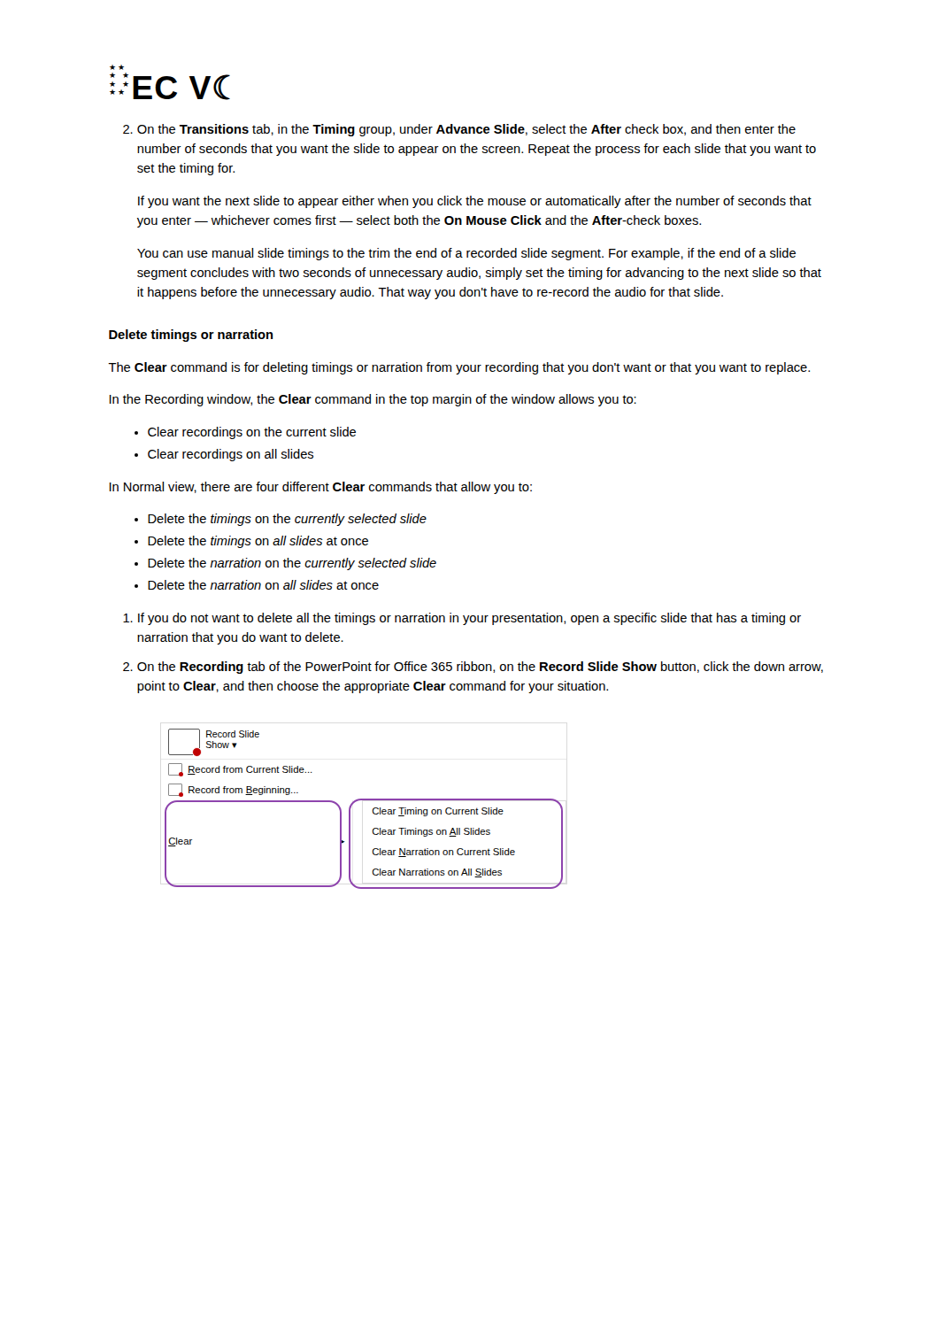★ ★
★ ★
★ ★
★ ★ EC V☾
On the Transitions tab, in the Timing group, under Advance Slide, select the After check box, and then enter the number of seconds that you want the slide to appear on the screen. Repeat the process for each slide that you want to set the timing for.
If you want the next slide to appear either when you click the mouse or automatically after the number of seconds that you enter — whichever comes first — select both the On Mouse Click and the After-check boxes.
You can use manual slide timings to the trim the end of a recorded slide segment. For example, if the end of a slide segment concludes with two seconds of unnecessary audio, simply set the timing for advancing to the next slide so that it happens before the unnecessary audio. That way you don't have to re-record the audio for that slide.
Delete timings or narration
The Clear command is for deleting timings or narration from your recording that you don't want or that you want to replace.
In the Recording window, the Clear command in the top margin of the window allows you to:
Clear recordings on the current slide
Clear recordings on all slides
In Normal view, there are four different Clear commands that allow you to:
Delete the timings on the currently selected slide
Delete the timings on all slides at once
Delete the narration on the currently selected slide
Delete the narration on all slides at once
If you do not want to delete all the timings or narration in your presentation, open a specific slide that has a timing or narration that you do want to delete.
On the Recording tab of the PowerPoint for Office 365 ribbon, on the Record Slide Show button, click the down arrow, point to Clear, and then choose the appropriate Clear command for your situation.
Record Slide
Show ▾
Record from Current Slide...
Record from Beginning...
Clear ▸
Clear Timing on Current Slide
Clear Timings on All Slides
Clear Narration on Current Slide
Clear Narrations on All Slides